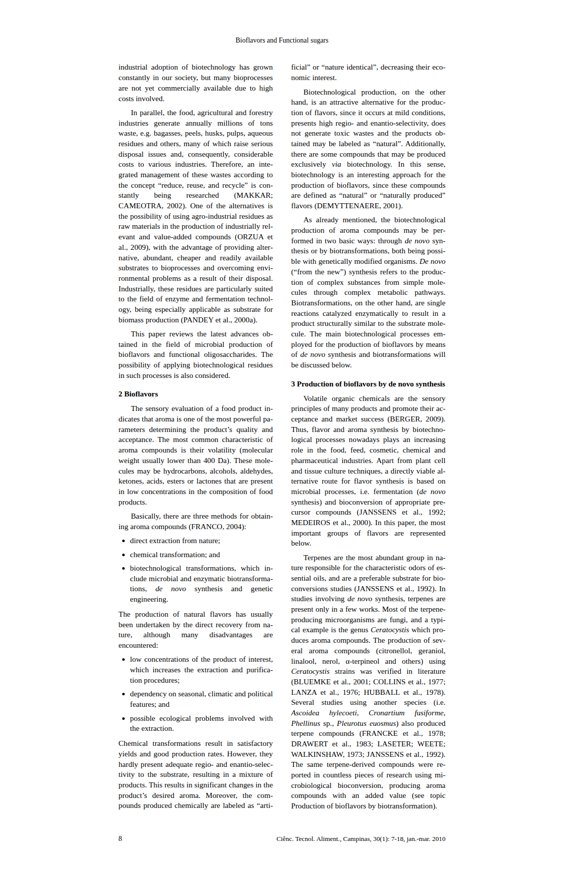Bioflavors and Functional sugars
industrial adoption of biotechnology has grown constantly in our society, but many bioprocesses are not yet commercially available due to high costs involved.
In parallel, the food, agricultural and forestry industries generate annually millions of tons waste, e.g. bagasses, peels, husks, pulps, aqueous residues and others, many of which raise serious disposal issues and, consequently, considerable costs to various industries. Therefore, an integrated management of these wastes according to the concept “reduce, reuse, and recycle” is constantly being researched (MAKKAR; CAMEOTRA, 2002). One of the alternatives is the possibility of using agro-industrial residues as raw materials in the production of industrially relevant and value-added compounds (ORZUA et al., 2009), with the advantage of providing alternative, abundant, cheaper and readily available substrates to bioprocesses and overcoming environmental problems as a result of their disposal. Industrially, these residues are particularly suited to the field of enzyme and fermentation technology, being especially applicable as substrate for biomass production (PANDEY et al., 2000a).
This paper reviews the latest advances obtained in the field of microbial production of bioflavors and functional oligosaccharides. The possibility of applying biotechnological residues in such processes is also considered.
2 Bioflavors
The sensory evaluation of a food product indicates that aroma is one of the most powerful parameters determining the product’s quality and acceptance. The most common characteristic of aroma compounds is their volatility (molecular weight usually lower than 400 Da). These molecules may be hydrocarbons, alcohols, aldehydes, ketones, acids, esters or lactones that are present in low concentrations in the composition of food products.
Basically, there are three methods for obtaining aroma compounds (FRANCO, 2004):
direct extraction from nature;
chemical transformation; and
biotechnological transformations, which include microbial and enzymatic biotransformations, de novo synthesis and genetic engineering.
The production of natural flavors has usually been undertaken by the direct recovery from nature, although many disadvantages are encountered:
low concentrations of the product of interest, which increases the extraction and purification procedures;
dependency on seasonal, climatic and political features; and
possible ecological problems involved with the extraction.
Chemical transformations result in satisfactory yields and good production rates. However, they hardly present adequate regio- and enantio-selectivity to the substrate, resulting in a mixture of products. This results in significant changes in the product’s desired aroma. Moreover, the compounds produced chemically are labeled as “artificial” or “nature identical”, decreasing their economic interest.
Biotechnological production, on the other hand, is an attractive alternative for the production of flavors, since it occurs at mild conditions, presents high regio- and enantio-selectivity, does not generate toxic wastes and the products obtained may be labeled as “natural”. Additionally, there are some compounds that may be produced exclusively via biotechnology. In this sense, biotechnology is an interesting approach for the production of bioflavors, since these compounds are defined as “natural” or “naturally produced” flavors (DEMYTTENAERE, 2001).
As already mentioned, the biotechnological production of aroma compounds may be performed in two basic ways: through de novo synthesis or by biotransformations, both being possible with genetically modified organisms. De novo (“from the new”) synthesis refers to the production of complex substances from simple molecules through complex metabolic pathways. Biotransformations, on the other hand, are single reactions catalyzed enzymatically to result in a product structurally similar to the substrate molecule. The main biotechnological processes employed for the production of bioflavors by means of de novo synthesis and biotransformations will be discussed below.
3 Production of bioflavors by de novo synthesis
Volatile organic chemicals are the sensory principles of many products and promote their acceptance and market success (BERGER, 2009). Thus, flavor and aroma synthesis by biotechnological processes nowadays plays an increasing role in the food, feed, cosmetic, chemical and pharmaceutical industries. Apart from plant cell and tissue culture techniques, a directly viable alternative route for flavor synthesis is based on microbial processes, i.e. fermentation (de novo synthesis) and bioconversion of appropriate precursor compounds (JANSSENS et al., 1992; MEDEIROS et al., 2000). In this paper, the most important groups of flavors are represented below.
Terpenes are the most abundant group in nature responsible for the characteristic odors of essential oils, and are a preferable substrate for bioconversions studies (JANSSENS et al., 1992). In studies involving de novo synthesis, terpenes are present only in a few works. Most of the terpene-producing microorganisms are fungi, and a typical example is the genus Ceratocystis which produces aroma compounds. The production of several aroma compounds (citronellol, geraniol, linalool, nerol, α-terpineol and others) using Ceratocystis strains was verified in literature (BLUEMKE et al., 2001; COLLINS et al., 1977; LANZA et al., 1976; HUBBALL et al., 1978). Several studies using another species (i.e. Ascoidea hylecoeti, Cronartium fusiforme, Phellinus sp., Pleurotus euosmus) also produced terpene compounds (FRANCKE et al., 1978; DRAWERT et al., 1983; LASETER; WEETE; WALKINSHAW, 1973; JANSSENS et al., 1992). The same terpene-derived compounds were reported in countless pieces of research using microbiological bioconversion, producing aroma compounds with an added value (see topic Production of bioflavors by biotransformation).
8 Ciênc. Tecnol. Aliment., Campinas, 30(1): 7-18, jan.-mar. 2010